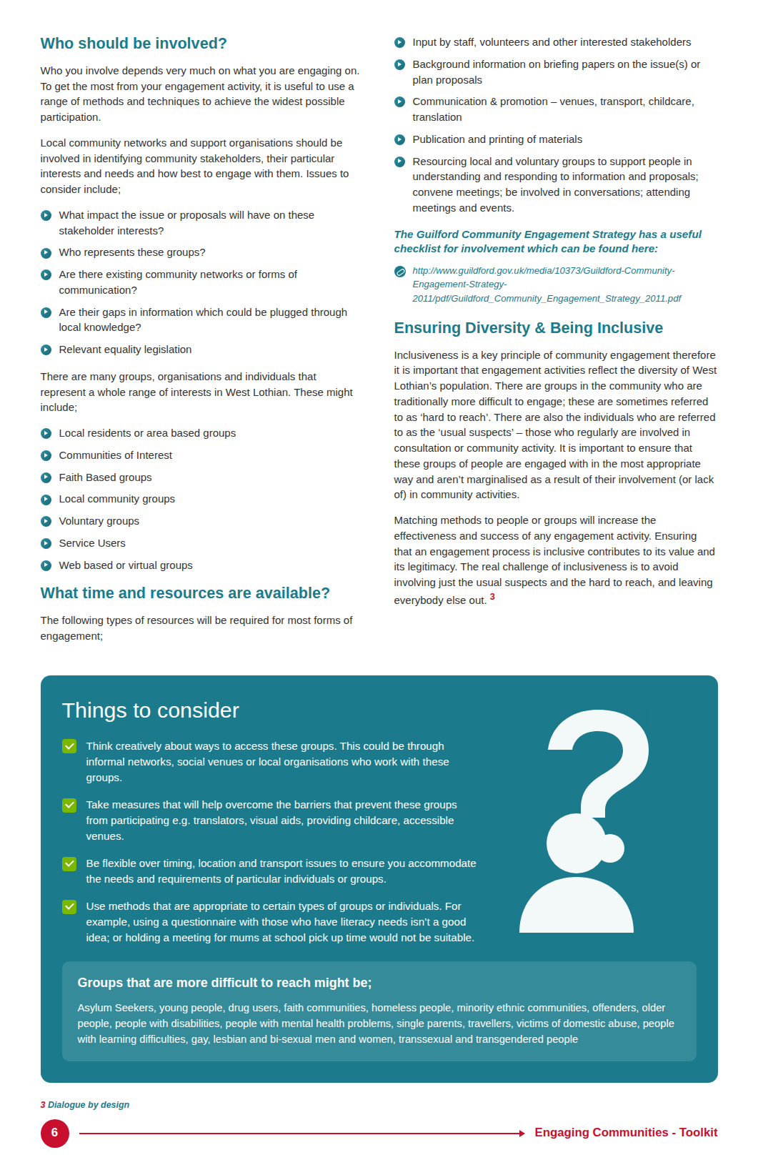Who should be involved?
Who you involve depends very much on what you are engaging on. To get the most from your engagement activity, it is useful to use a range of methods and techniques to achieve the widest possible participation.
Local community networks and support organisations should be involved in identifying community stakeholders, their particular interests and needs and how best to engage with them. Issues to consider include;
What impact the issue or proposals will have on these stakeholder interests?
Who represents these groups?
Are there existing community networks or forms of communication?
Are their gaps in information which could be plugged through local knowledge?
Relevant equality legislation
There are many groups, organisations and individuals that represent a whole range of interests in West Lothian. These might include;
Local residents or area based groups
Communities of Interest
Faith Based groups
Local community groups
Voluntary groups
Service Users
Web based or virtual groups
What time and resources are available?
The following types of resources will be required for most forms of engagement;
Input by staff, volunteers and other interested stakeholders
Background information on briefing papers on the issue(s) or plan proposals
Communication & promotion – venues, transport, childcare, translation
Publication and printing of materials
Resourcing local and voluntary groups to support people in understanding and responding to information and proposals; convene meetings; be involved in conversations; attending meetings and events.
The Guilford Community Engagement Strategy has a useful checklist for involvement which can be found here:
http://www.guildford.gov.uk/media/10373/Guildford-Community-Engagement-Strategy-2011/pdf/Guildford_Community_Engagement_Strategy_2011.pdf
Ensuring Diversity & Being Inclusive
Inclusiveness is a key principle of community engagement therefore it is important that engagement activities reflect the diversity of West Lothian’s population. There are groups in the community who are traditionally more difficult to engage; these are sometimes referred to as ‘hard to reach’. There are also the individuals who are referred to as the ‘usual suspects’ – those who regularly are involved in consultation or community activity. It is important to ensure that these groups of people are engaged with in the most appropriate way and aren’t marginalised as a result of their involvement (or lack of) in community activities.
Matching methods to people or groups will increase the effectiveness and success of any engagement activity. Ensuring that an engagement process is inclusive contributes to its value and its legitimacy. The real challenge of inclusiveness is to avoid involving just the usual suspects and the hard to reach, and leaving everybody else out. 3
Things to consider
Think creatively about ways to access these groups. This could be through informal networks, social venues or local organisations who work with these groups.
Take measures that will help overcome the barriers that prevent these groups from participating e.g. translators, visual aids, providing childcare, accessible venues.
Be flexible over timing, location and transport issues to ensure you accommodate the needs and requirements of particular individuals or groups.
Use methods that are appropriate to certain types of groups or individuals. For example, using a questionnaire with those who have literacy needs isn’t a good idea; or holding a meeting for mums at school pick up time would not be suitable.
Groups that are more difficult to reach might be;
Asylum Seekers, young people, drug users, faith communities, homeless people, minority ethnic communities, offenders, older people, people with disabilities, people with mental health problems, single parents, travellers, victims of domestic abuse, people with learning difficulties, gay, lesbian and bi-sexual men and women, transsexual and transgendered people
3 Dialogue by design
6
Engaging Communities - Toolkit